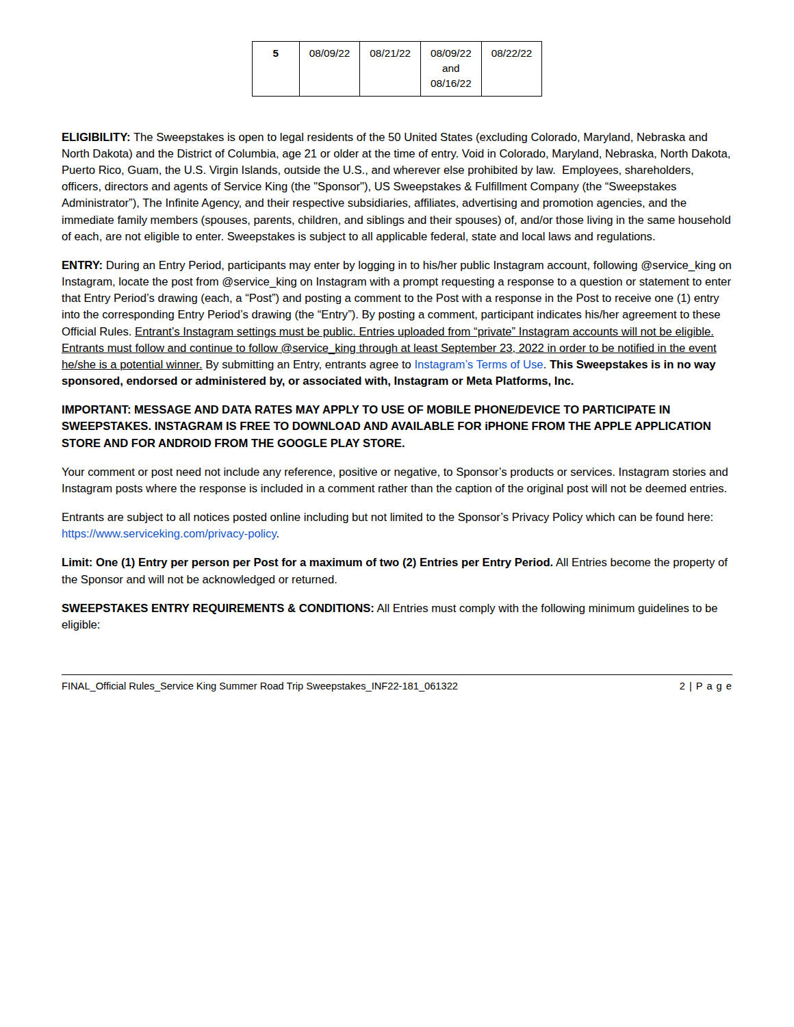| 5 | 08/09/22 | 08/21/22 | 08/09/22 and 08/16/22 | 08/22/22 |
ELIGIBILITY: The Sweepstakes is open to legal residents of the 50 United States (excluding Colorado, Maryland, Nebraska and North Dakota) and the District of Columbia, age 21 or older at the time of entry. Void in Colorado, Maryland, Nebraska, North Dakota, Puerto Rico, Guam, the U.S. Virgin Islands, outside the U.S., and wherever else prohibited by law. Employees, shareholders, officers, directors and agents of Service King (the "Sponsor"), US Sweepstakes & Fulfillment Company (the “Sweepstakes Administrator”), The Infinite Agency, and their respective subsidiaries, affiliates, advertising and promotion agencies, and the immediate family members (spouses, parents, children, and siblings and their spouses) of, and/or those living in the same household of each, are not eligible to enter. Sweepstakes is subject to all applicable federal, state and local laws and regulations.
ENTRY: During an Entry Period, participants may enter by logging in to his/her public Instagram account, following @service_king on Instagram, locate the post from @service_king on Instagram with a prompt requesting a response to a question or statement to enter that Entry Period’s drawing (each, a “Post”) and posting a comment to the Post with a response in the Post to receive one (1) entry into the corresponding Entry Period’s drawing (the “Entry”). By posting a comment, participant indicates his/her agreement to these Official Rules. Entrant’s Instagram settings must be public. Entries uploaded from “private” Instagram accounts will not be eligible. Entrants must follow and continue to follow @service_king through at least September 23, 2022 in order to be notified in the event he/she is a potential winner. By submitting an Entry, entrants agree to Instagram’s Terms of Use. This Sweepstakes is in no way sponsored, endorsed or administered by, or associated with, Instagram or Meta Platforms, Inc.
IMPORTANT: MESSAGE AND DATA RATES MAY APPLY TO USE OF MOBILE PHONE/DEVICE TO PARTICIPATE IN SWEEPSTAKES. INSTAGRAM IS FREE TO DOWNLOAD AND AVAILABLE FOR iPHONE FROM THE APPLE APPLICATION STORE AND FOR ANDROID FROM THE GOOGLE PLAY STORE.
Your comment or post need not include any reference, positive or negative, to Sponsor’s products or services. Instagram stories and Instagram posts where the response is included in a comment rather than the caption of the original post will not be deemed entries.
Entrants are subject to all notices posted online including but not limited to the Sponsor’s Privacy Policy which can be found here: https://www.serviceking.com/privacy-policy.
Limit: One (1) Entry per person per Post for a maximum of two (2) Entries per Entry Period. All Entries become the property of the Sponsor and will not be acknowledged or returned.
SWEEPSTAKES ENTRY REQUIREMENTS & CONDITIONS: All Entries must comply with the following minimum guidelines to be eligible:
FINAL_Official Rules_Service King Summer Road Trip Sweepstakes_INF22-181_061322
2 | P a g e